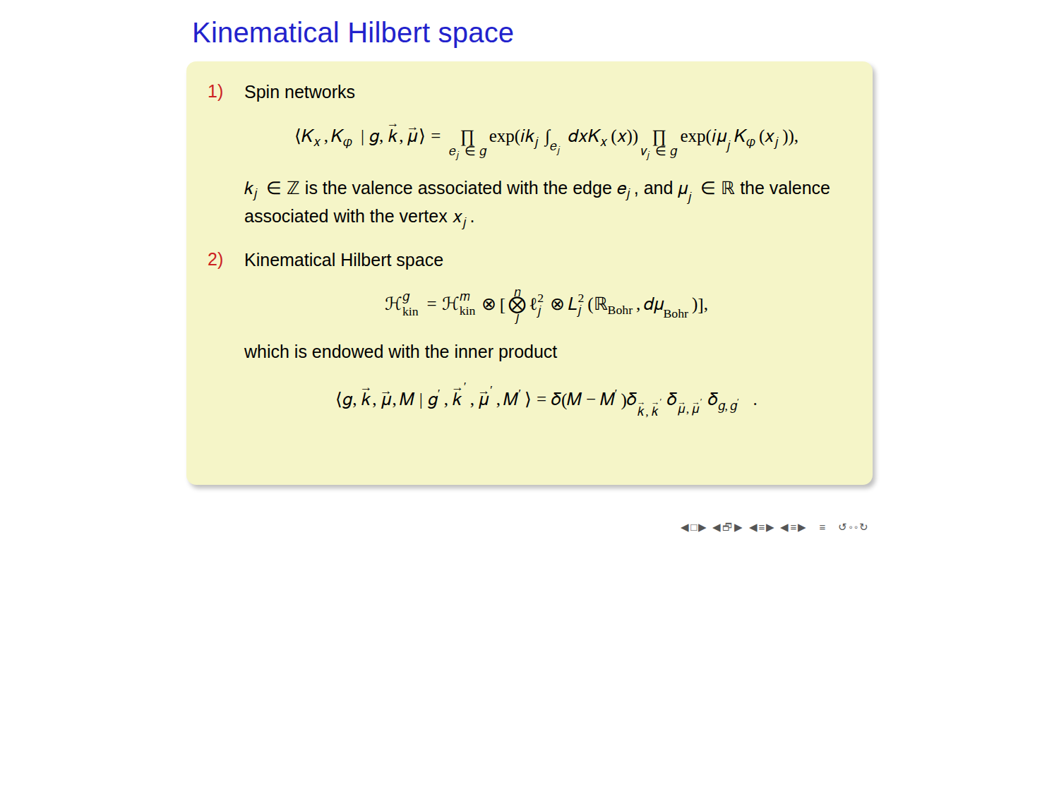Kinematical Hilbert space
1) Spin networks
⟨ Kx , Kφ | g , k→ , μ→ ⟩ = ∏ ej∈g exp ( ikj ∫ej dx Kx (x) ) ∏ vj∈g exp ( iμj Kφ (xj) ) ,
kj∈ℤ is the valence associated with the edge ej, and μj∈ℝ the valence associated with the vertex xj.
2) Kinematical Hilbert space
ℋking = ℋkinm ⊗ [ ⨂ j n ℓj2 ⊗ Lj2 ( ℝBohr , dμBohr ) ] ,
which is endowed with the inner product
⟨ g, k→, μ→, M | g′, k→′, μ→′, M′ ⟩ = δ (M−M′) δk→,k→′ δμ→,μ→′ δg,g′ .
◀□▶ ◀🗗▶ ◀≡▶ ◀≡▶ ≡ ↺◦◦↻